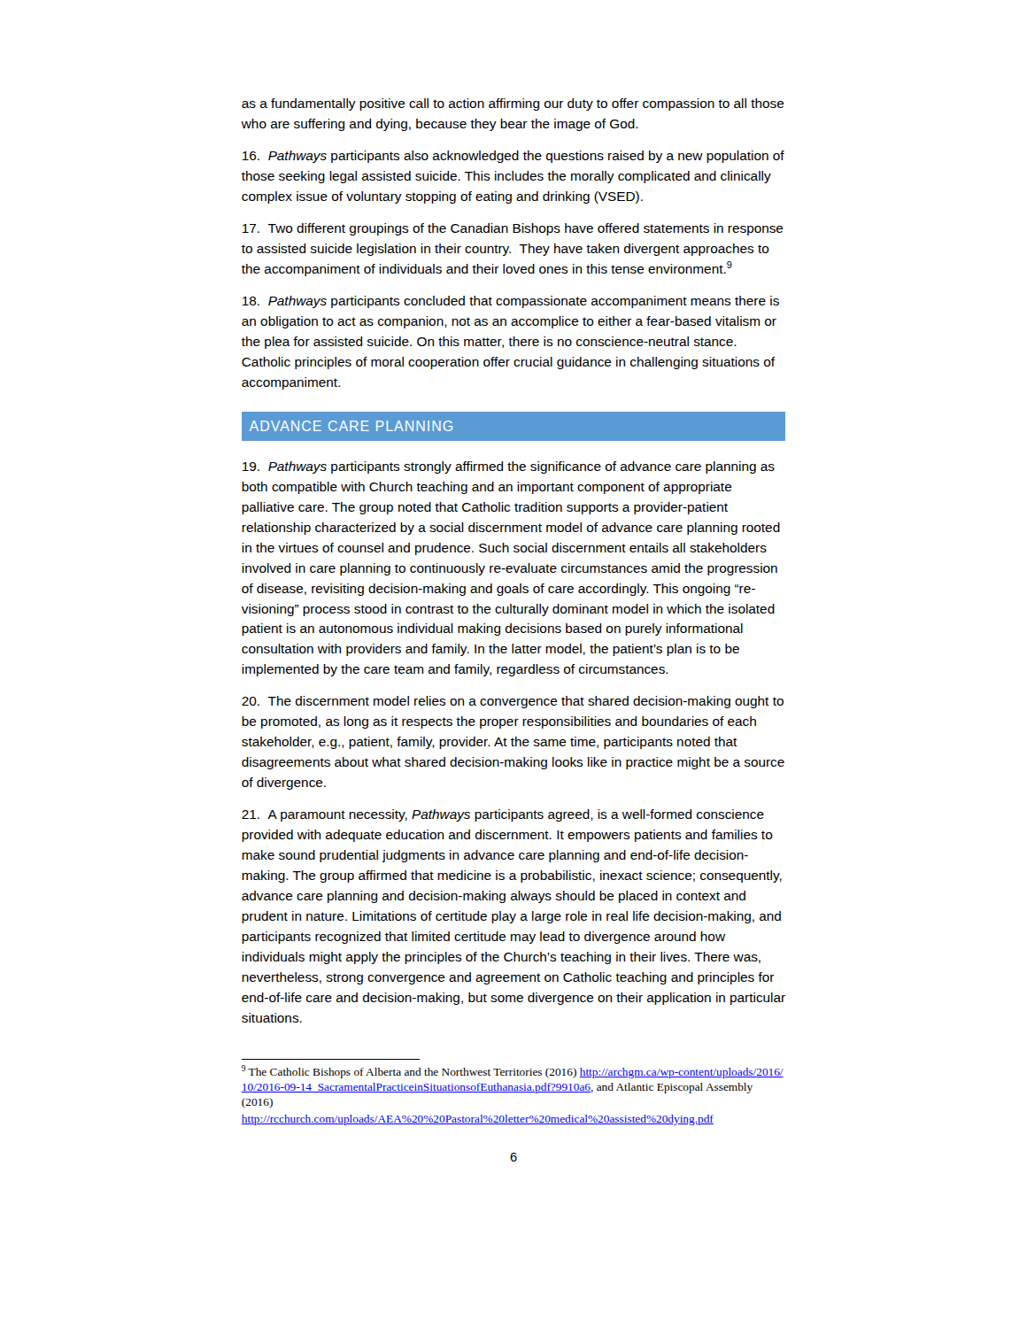as a fundamentally positive call to action affirming our duty to offer compassion to all those who are suffering and dying, because they bear the image of God.
16. Pathways participants also acknowledged the questions raised by a new population of those seeking legal assisted suicide. This includes the morally complicated and clinically complex issue of voluntary stopping of eating and drinking (VSED).
17. Two different groupings of the Canadian Bishops have offered statements in response to assisted suicide legislation in their country. They have taken divergent approaches to the accompaniment of individuals and their loved ones in this tense environment.9
18. Pathways participants concluded that compassionate accompaniment means there is an obligation to act as companion, not as an accomplice to either a fear-based vitalism or the plea for assisted suicide. On this matter, there is no conscience-neutral stance. Catholic principles of moral cooperation offer crucial guidance in challenging situations of accompaniment.
ADVANCE CARE PLANNING
19. Pathways participants strongly affirmed the significance of advance care planning as both compatible with Church teaching and an important component of appropriate palliative care. The group noted that Catholic tradition supports a provider-patient relationship characterized by a social discernment model of advance care planning rooted in the virtues of counsel and prudence. Such social discernment entails all stakeholders involved in care planning to continuously re-evaluate circumstances amid the progression of disease, revisiting decision-making and goals of care accordingly. This ongoing “re-visioning” process stood in contrast to the culturally dominant model in which the isolated patient is an autonomous individual making decisions based on purely informational consultation with providers and family. In the latter model, the patient’s plan is to be implemented by the care team and family, regardless of circumstances.
20. The discernment model relies on a convergence that shared decision-making ought to be promoted, as long as it respects the proper responsibilities and boundaries of each stakeholder, e.g., patient, family, provider. At the same time, participants noted that disagreements about what shared decision-making looks like in practice might be a source of divergence.
21. A paramount necessity, Pathways participants agreed, is a well-formed conscience provided with adequate education and discernment. It empowers patients and families to make sound prudential judgments in advance care planning and end-of-life decision-making. The group affirmed that medicine is a probabilistic, inexact science; consequently, advance care planning and decision-making always should be placed in context and prudent in nature. Limitations of certitude play a large role in real life decision-making, and participants recognized that limited certitude may lead to divergence around how individuals might apply the principles of the Church’s teaching in their lives. There was, nevertheless, strong convergence and agreement on Catholic teaching and principles for end-of-life care and decision-making, but some divergence on their application in particular situations.
9 The Catholic Bishops of Alberta and the Northwest Territories (2016) http://archgm.ca/wp-content/uploads/2016/10/2016-09-14_SacramentalPracticeinSituationsofEuthanasia.pdf?9910a6, and Atlantic Episcopal Assembly (2016)
http://rcchurch.com/uploads/AEA%20%20Pastoral%20letter%20medical%20assisted%20dying.pdf
6